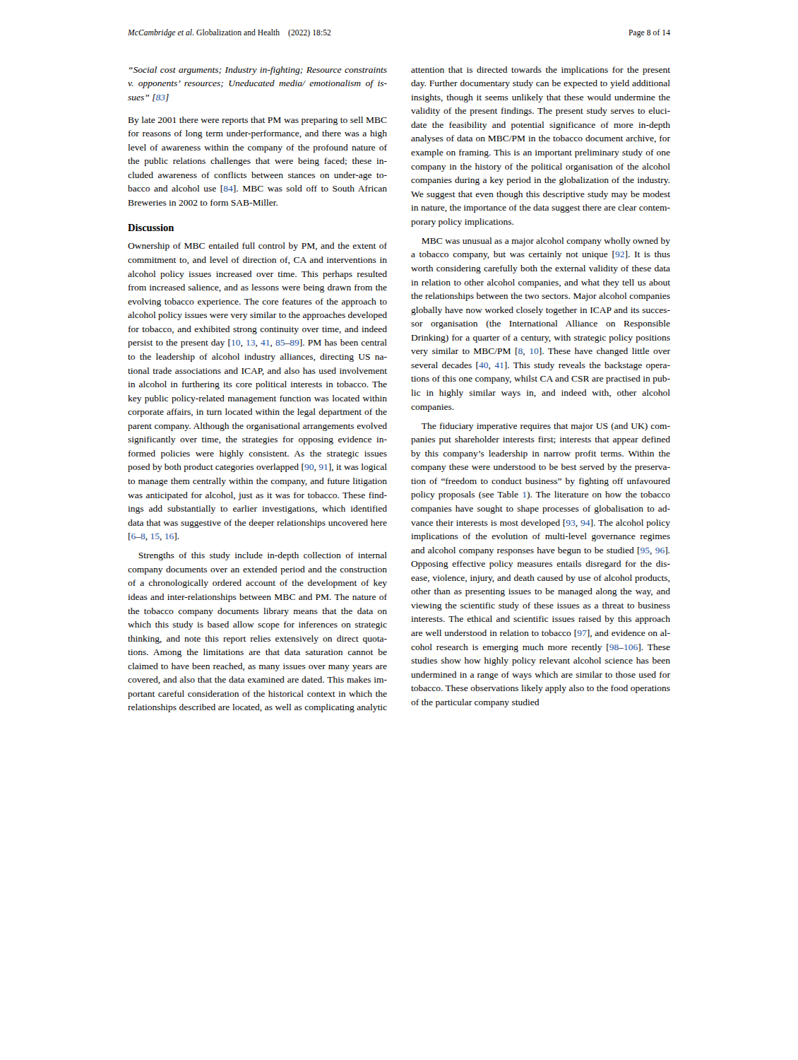McCambridge et al. Globalization and Health (2022) 18:52
Page 8 of 14
“Social cost arguments; Industry in-fighting; Resource constraints v. opponents’ resources; Uneducated media/ emotionalism of issues” [83]
By late 2001 there were reports that PM was preparing to sell MBC for reasons of long term under-performance, and there was a high level of awareness within the company of the profound nature of the public relations challenges that were being faced; these included awareness of conflicts between stances on under-age tobacco and alcohol use [84]. MBC was sold off to South African Breweries in 2002 to form SAB-Miller.
Discussion
Ownership of MBC entailed full control by PM, and the extent of commitment to, and level of direction of, CA and interventions in alcohol policy issues increased over time. This perhaps resulted from increased salience, and as lessons were being drawn from the evolving tobacco experience. The core features of the approach to alcohol policy issues were very similar to the approaches developed for tobacco, and exhibited strong continuity over time, and indeed persist to the present day [10, 13, 41, 85–89]. PM has been central to the leadership of alcohol industry alliances, directing US national trade associations and ICAP, and also has used involvement in alcohol in furthering its core political interests in tobacco. The key public policy-related management function was located within corporate affairs, in turn located within the legal department of the parent company. Although the organisational arrangements evolved significantly over time, the strategies for opposing evidence informed policies were highly consistent. As the strategic issues posed by both product categories overlapped [90, 91], it was logical to manage them centrally within the company, and future litigation was anticipated for alcohol, just as it was for tobacco. These findings add substantially to earlier investigations, which identified data that was suggestive of the deeper relationships uncovered here [6–8, 15, 16].
Strengths of this study include in-depth collection of internal company documents over an extended period and the construction of a chronologically ordered account of the development of key ideas and inter-relationships between MBC and PM. The nature of the tobacco company documents library means that the data on which this study is based allow scope for inferences on strategic thinking, and note this report relies extensively on direct quotations. Among the limitations are that data saturation cannot be claimed to have been reached, as many issues over many years are covered, and also that the data examined are dated. This makes important careful consideration of the historical context in which the relationships described are located, as well as complicating analytic attention that is directed towards the implications for the present day. Further documentary study can be expected to yield additional insights, though it seems unlikely that these would undermine the validity of the present findings. The present study serves to elucidate the feasibility and potential significance of more in-depth analyses of data on MBC/PM in the tobacco document archive, for example on framing. This is an important preliminary study of one company in the history of the political organisation of the alcohol companies during a key period in the globalization of the industry. We suggest that even though this descriptive study may be modest in nature, the importance of the data suggest there are clear contemporary policy implications.
MBC was unusual as a major alcohol company wholly owned by a tobacco company, but was certainly not unique [92]. It is thus worth considering carefully both the external validity of these data in relation to other alcohol companies, and what they tell us about the relationships between the two sectors. Major alcohol companies globally have now worked closely together in ICAP and its successor organisation (the International Alliance on Responsible Drinking) for a quarter of a century, with strategic policy positions very similar to MBC/PM [8, 10]. These have changed little over several decades [40, 41]. This study reveals the backstage operations of this one company, whilst CA and CSR are practised in public in highly similar ways in, and indeed with, other alcohol companies.
The fiduciary imperative requires that major US (and UK) companies put shareholder interests first; interests that appear defined by this company’s leadership in narrow profit terms. Within the company these were understood to be best served by the preservation of “freedom to conduct business” by fighting off unfavoured policy proposals (see Table 1). The literature on how the tobacco companies have sought to shape processes of globalisation to advance their interests is most developed [93, 94]. The alcohol policy implications of the evolution of multi-level governance regimes and alcohol company responses have begun to be studied [95, 96]. Opposing effective policy measures entails disregard for the disease, violence, injury, and death caused by use of alcohol products, other than as presenting issues to be managed along the way, and viewing the scientific study of these issues as a threat to business interests. The ethical and scientific issues raised by this approach are well understood in relation to tobacco [97], and evidence on alcohol research is emerging much more recently [98–106]. These studies show how highly policy relevant alcohol science has been undermined in a range of ways which are similar to those used for tobacco. These observations likely apply also to the food operations of the particular company studied